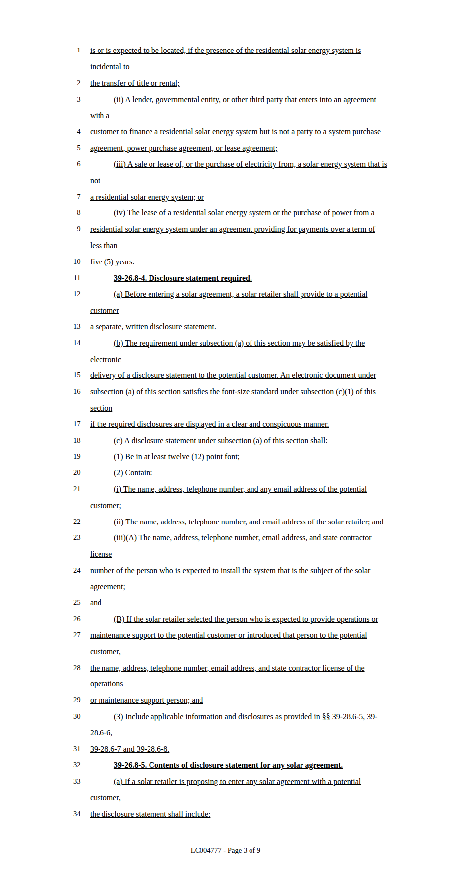is or is expected to be located, if the presence of the residential solar energy system is incidental to
the transfer of title or rental;
(ii) A lender, governmental entity, or other third party that enters into an agreement with a
customer to finance a residential solar energy system but is not a party to a system purchase
agreement, power purchase agreement, or lease agreement;
(iii) A sale or lease of, or the purchase of electricity from, a solar energy system that is not
a residential solar energy system; or
(iv) The lease of a residential solar energy system or the purchase of power from a
residential solar energy system under an agreement providing for payments over a term of less than
five (5) years.
39-26.8-4. Disclosure statement required.
(a) Before entering a solar agreement, a solar retailer shall provide to a potential customer
a separate, written disclosure statement.
(b) The requirement under subsection (a) of this section may be satisfied by the electronic
delivery of a disclosure statement to the potential customer. An electronic document under
subsection (a) of this section satisfies the font-size standard under subsection (c)(1) of this section
if the required disclosures are displayed in a clear and conspicuous manner.
(c) A disclosure statement under subsection (a) of this section shall:
(1) Be in at least twelve (12) point font;
(2) Contain:
(i) The name, address, telephone number, and any email address of the potential customer;
(ii) The name, address, telephone number, and email address of the solar retailer; and
(iii)(A) The name, address, telephone number, email address, and state contractor license
number of the person who is expected to install the system that is the subject of the solar agreement;
and
(B) If the solar retailer selected the person who is expected to provide operations or
maintenance support to the potential customer or introduced that person to the potential customer,
the name, address, telephone number, email address, and state contractor license of the operations
or maintenance support person; and
(3) Include applicable information and disclosures as provided in §§ 39-28.6-5, 39-28.6-6,
39-28.6-7 and 39-28.6-8.
39-26.8-5. Contents of disclosure statement for any solar agreement.
(a) If a solar retailer is proposing to enter any solar agreement with a potential customer,
the disclosure statement shall include:
LC004777 - Page 3 of 9